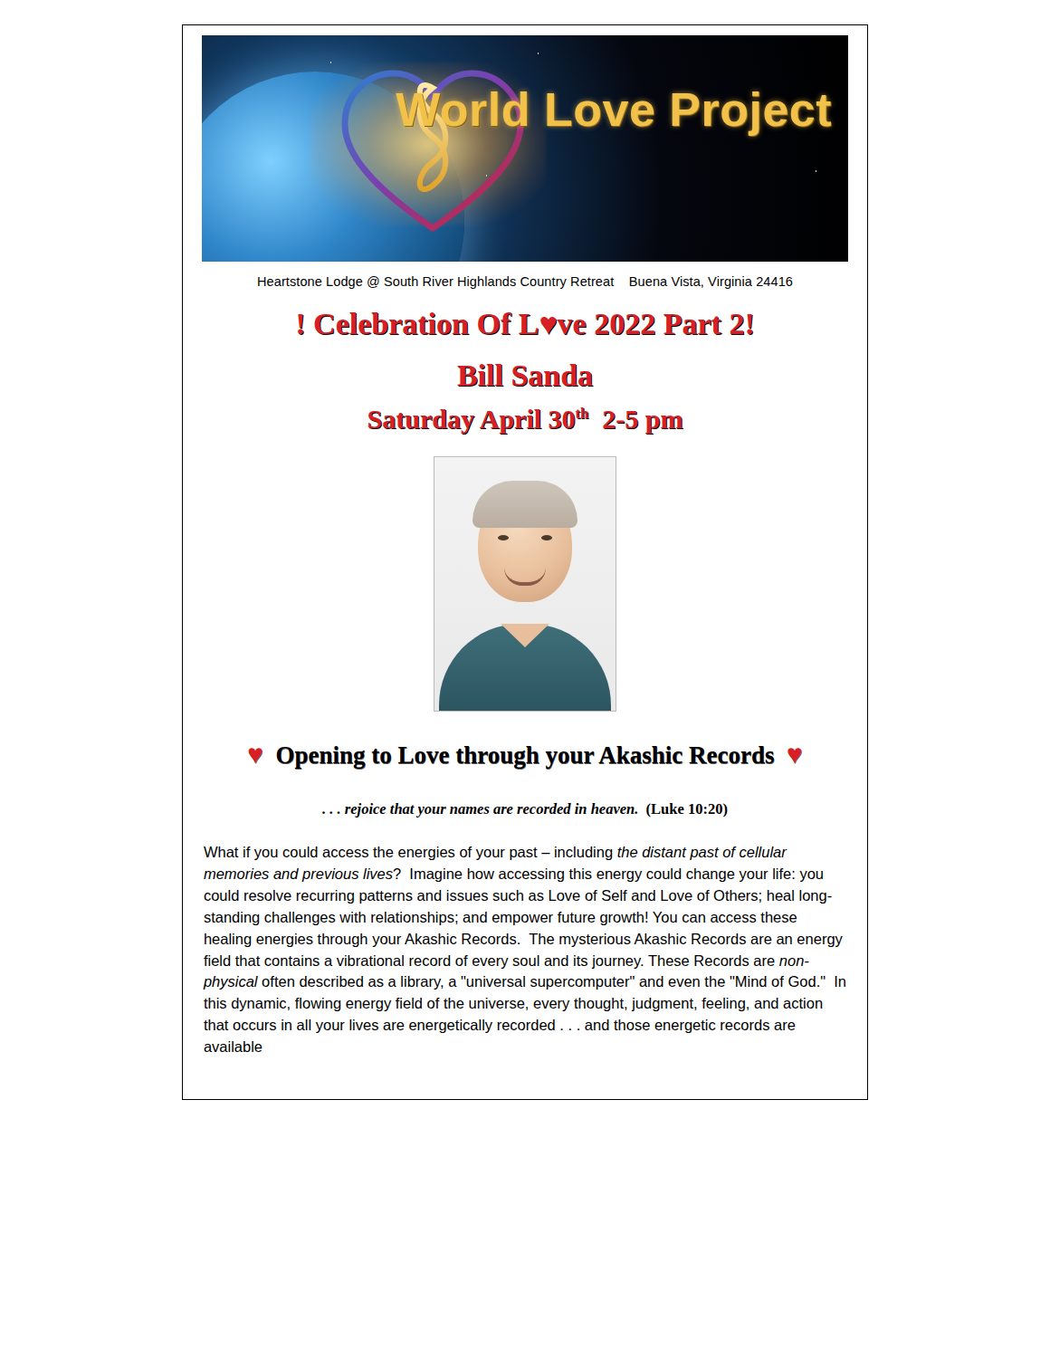World Love Project
Heartstone Lodge @ South River Highlands Country Retreat Buena Vista, Virginia 24416
! Celebration Of L♥ve 2022 Part 2!
Bill Sanda
Saturday April 30th 2-5 pm
♥ Opening to Love through your Akashic Records ♥
. . . rejoice that your names are recorded in heaven. (Luke 10:20)
What if you could access the energies of your past – including the distant past of cellular memories and previous lives? Imagine how accessing this energy could change your life: you could resolve recurring patterns and issues such as Love of Self and Love of Others; heal long-standing challenges with relationships; and empower future growth! You can access these healing energies through your Akashic Records. The mysterious Akashic Records are an energy field that contains a vibrational record of every soul and its journey. These Records are non-physical often described as a library, a "universal supercomputer" and even the "Mind of God." In this dynamic, flowing energy field of the universe, every thought, judgment, feeling, and action that occurs in all your lives are energetically recorded . . . and those energetic records are available